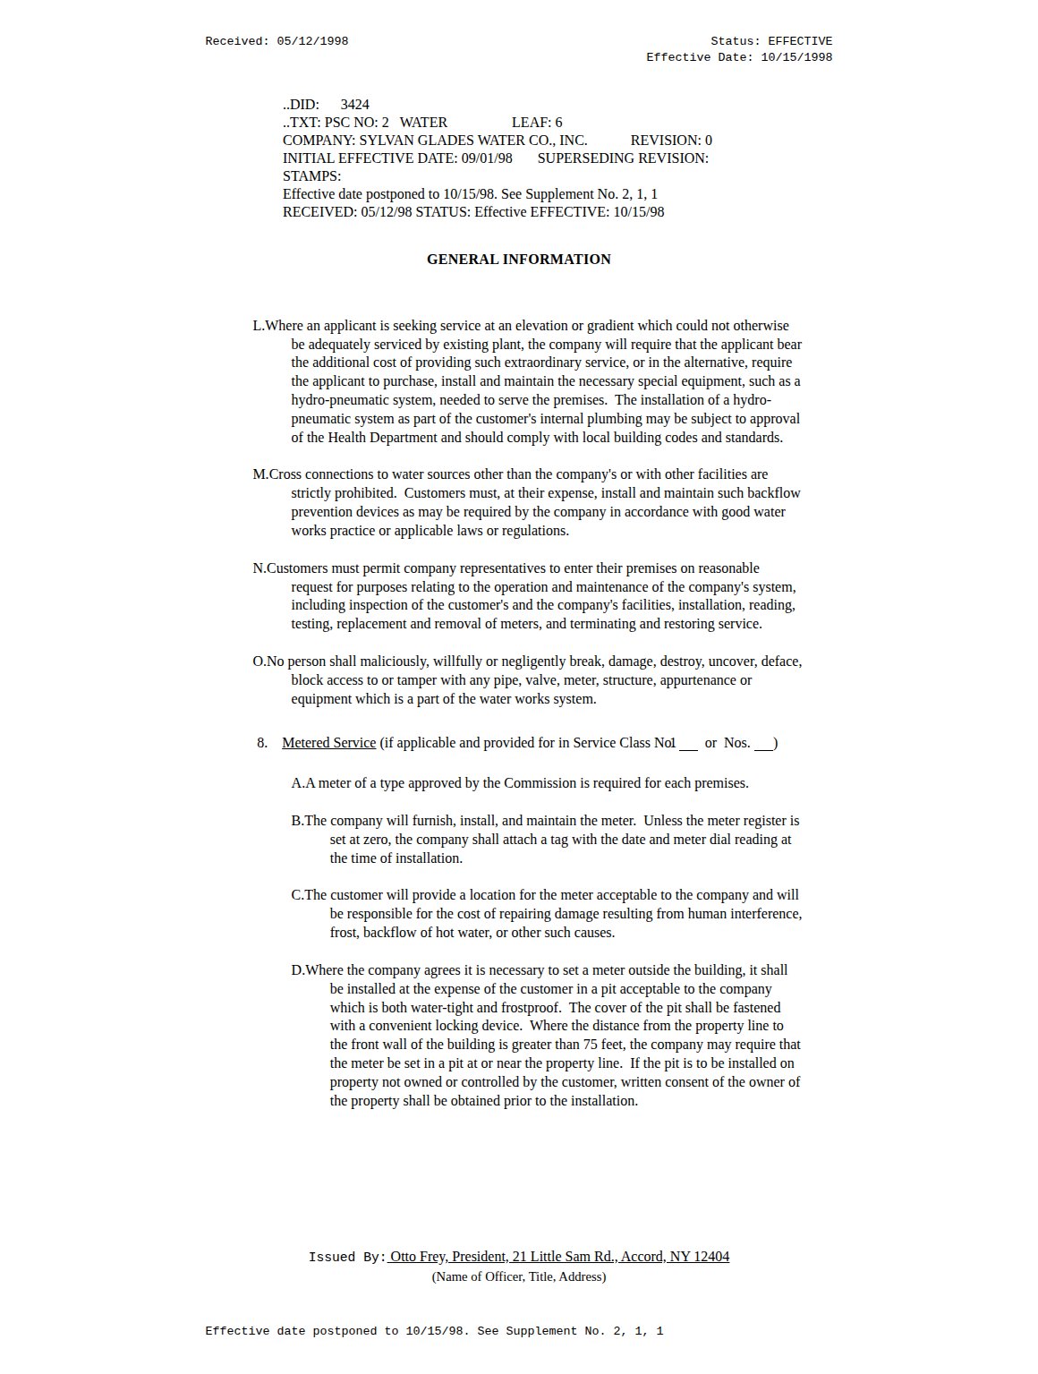Received: 05/12/1998
Status: EFFECTIVE
Effective Date: 10/15/1998
..DID: 3424
..TXT: PSC NO: 2 WATER LEAF: 6
COMPANY: SYLVAN GLADES WATER CO., INC. REVISION: 0
INITIAL EFFECTIVE DATE: 09/01/98 SUPERSEDING REVISION:
STAMPS:
Effective date postponed to 10/15/98. See Supplement No. 2, 1, 1
RECEIVED: 05/12/98 STATUS: Effective EFFECTIVE: 10/15/98
GENERAL INFORMATION
L. Where an applicant is seeking service at an elevation or gradient which could not otherwise be adequately serviced by existing plant, the company will require that the applicant bear the additional cost of providing such extraordinary service, or in the alternative, require the applicant to purchase, install and maintain the necessary special equipment, such as a hydro-pneumatic system, needed to serve the premises. The installation of a hydro-pneumatic system as part of the customer's internal plumbing may be subject to approval of the Health Department and should comply with local building codes and standards.
M. Cross connections to water sources other than the company's or with other facilities are strictly prohibited. Customers must, at their expense, install and maintain such backflow prevention devices as may be required by the company in accordance with good water works practice or applicable laws or regulations.
N. Customers must permit company representatives to enter their premises on reasonable request for purposes relating to the operation and maintenance of the company's system, including inspection of the customer's and the company's facilities, installation, reading, testing, replacement and removal of meters, and terminating and restoring service.
O. No person shall maliciously, willfully or negligently break, damage, destroy, uncover, deface, block access to or tamper with any pipe, valve, meter, structure, appurtenance or equipment which is a part of the water works system.
8. Metered Service (if applicable and provided for in Service Class No. 1 or Nos. )
A. A meter of a type approved by the Commission is required for each premises.
B. The company will furnish, install, and maintain the meter. Unless the meter register is set at zero, the company shall attach a tag with the date and meter dial reading at the time of installation.
C. The customer will provide a location for the meter acceptable to the company and will be responsible for the cost of repairing damage resulting from human interference, frost, backflow of hot water, or other such causes.
D. Where the company agrees it is necessary to set a meter outside the building, it shall be installed at the expense of the customer in a pit acceptable to the company which is both water-tight and frostproof. The cover of the pit shall be fastened with a convenient locking device. Where the distance from the property line to the front wall of the building is greater than 75 feet, the company may require that the meter be set in a pit at or near the property line. If the pit is to be installed on property not owned or controlled by the customer, written consent of the owner of the property shall be obtained prior to the installation.
Issued By: Otto Frey, President, 21 Little Sam Rd., Accord, NY 12404
(Name of Officer, Title, Address)
Effective date postponed to 10/15/98. See Supplement No. 2, 1, 1